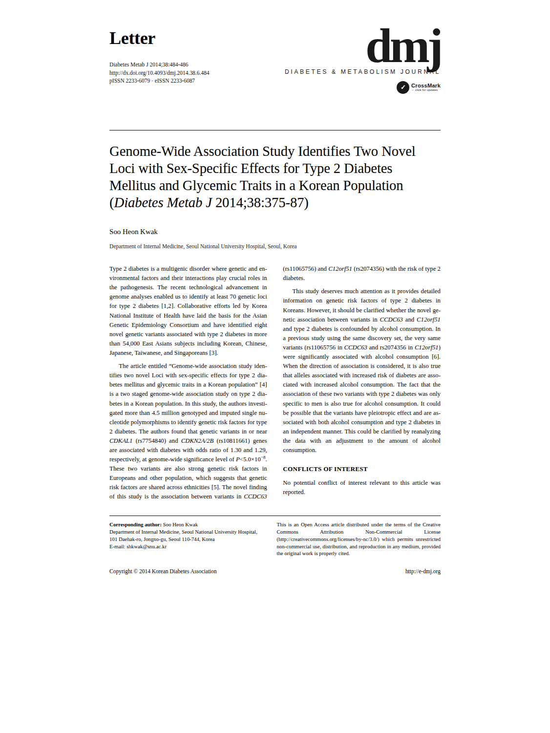dmj
DIABETES & METABOLISM JOURNAL
✓ CrossMark ← click for updates
Letter
Diabetes Metab J 2014;38:484-486
http://dx.doi.org/10.4093/dmj.2014.38.6.484
pISSN 2233-6079 · eISSN 2233-6087
Genome-Wide Association Study Identifies Two Novel Loci with Sex-Specific Effects for Type 2 Diabetes Mellitus and Glycemic Traits in a Korean Population (Diabetes Metab J 2014;38:375-87)
Soo Heon Kwak
Department of Internal Medicine, Seoul National University Hospital, Seoul, Korea
Type 2 diabetes is a multigenic disorder where genetic and environmental factors and their interactions play crucial roles in the pathogenesis. The recent technological advancement in genome analyses enabled us to identify at least 70 genetic loci for type 2 diabetes [1,2]. Collaborative efforts led by Korea National Institute of Health have laid the basis for the Asian Genetic Epidemiology Consortium and have identified eight novel genetic variants associated with type 2 diabetes in more than 54,000 East Asians subjects including Korean, Chinese, Japanese, Taiwanese, and Singaporeans [3].
The article entitled “Genome-wide association study identifies two novel Loci with sex-specific effects for type 2 diabetes mellitus and glycemic traits in a Korean population” [4] is a two staged genome-wide association study on type 2 diabetes in a Korean population. In this study, the authors investigated more than 4.5 million genotyped and imputed single nucleotide polymorphisms to identify genetic risk factors for type 2 diabetes. The authors found that genetic variants in or near CDKAL1 (rs7754840) and CDKN2A/2B (rs10811661) genes are associated with diabetes with odds ratio of 1.30 and 1.29, respectively, at genome-wide significance level of P<5.0×10−8. These two variants are also strong genetic risk factors in Europeans and other population, which suggests that genetic risk factors are shared across ethnicities [5]. The novel finding of this study is the association between variants in CCDC63 (rs11065756) and C12orf51 (rs2074356) with the risk of type 2 diabetes.
This study deserves much attention as it provides detailed information on genetic risk factors of type 2 diabetes in Koreans. However, it should be clarified whether the novel genetic association between variants in CCDC63 and C12orf51 and type 2 diabetes is confounded by alcohol consumption. In a previous study using the same discovery set, the very same variants (rs11065756 in CCDC63 and rs2074356 in C12orf51) were significantly associated with alcohol consumption [6]. When the direction of association is considered, it is also true that alleles associated with increased risk of diabetes are associated with increased alcohol consumption. The fact that the association of these two variants with type 2 diabetes was only specific to men is also true for alcohol consumption. It could be possible that the variants have pleiotropic effect and are associated with both alcohol consumption and type 2 diabetes in an independent manner. This could be clarified by reanalyzing the data with an adjustment to the amount of alcohol consumption.
Conflicts of Interest
No potential conflict of interest relevant to this article was reported.
Corresponding author: Soo Heon Kwak
Department of Internal Medicine, Seoul National University Hospital,
101 Daehak-ro, Jongno-gu, Seoul 110-744, Korea
E-mail: shkwak@snu.ac.kr
This is an Open Access article distributed under the terms of the Creative Commons Attribution Non-Commercial License (http://creativecommons.org/licenses/by-nc/3.0/) which permits unrestricted non-commercial use, distribution, and reproduction in any medium, provided the original work is properly cited.
Copyright © 2014 Korean Diabetes Association
http://e-dmj.org